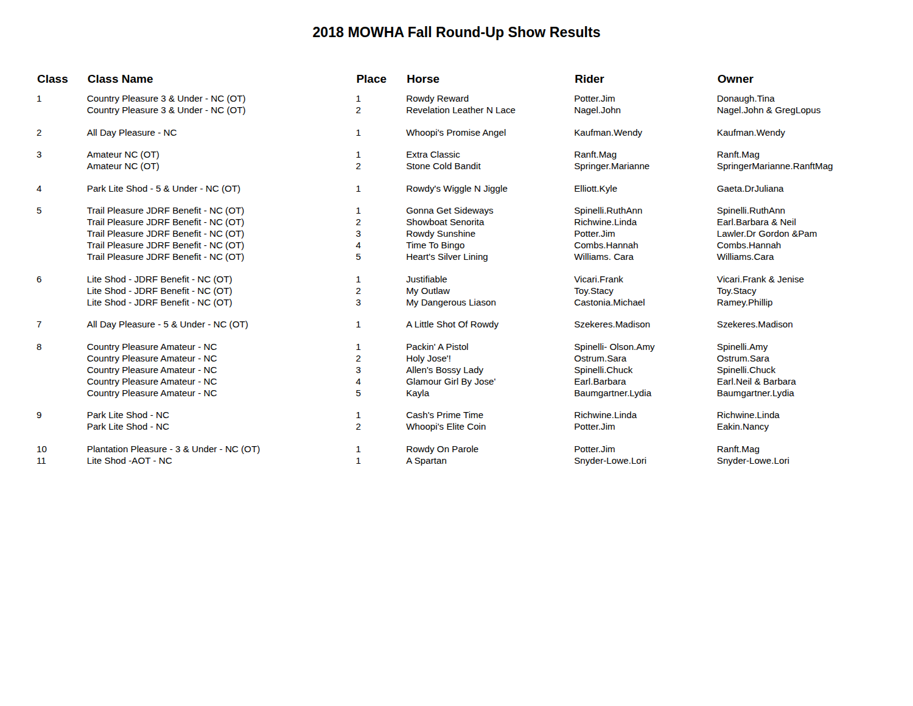2018 MOWHA Fall Round-Up Show Results
| Class | Class Name | Place | Horse | Rider | Owner |
| --- | --- | --- | --- | --- | --- |
| 1 | Country Pleasure 3 & Under - NC (OT) | 1 | Rowdy Reward | Potter.Jim | Donaugh.Tina |
| | Country Pleasure 3 & Under - NC (OT) | 2 | Revelation Leather N Lace | Nagel.John | Nagel.John & GregLopus |
| 2 | All Day Pleasure - NC | 1 | Whoopi's Promise Angel | Kaufman.Wendy | Kaufman.Wendy |
| 3 | Amateur NC (OT) | 1 | Extra Classic | Ranft.Mag | Ranft.Mag |
| | Amateur NC (OT) | 2 | Stone Cold Bandit | Springer.Marianne | SpringerMarianne.RanftMag |
| 4 | Park Lite Shod - 5 & Under - NC (OT) | 1 | Rowdy's Wiggle N Jiggle | Elliott.Kyle | Gaeta.DrJuliana |
| 5 | Trail Pleasure JDRF Benefit - NC (OT) | 1 | Gonna Get Sideways | Spinelli.RuthAnn | Spinelli.RuthAnn |
| | Trail Pleasure JDRF Benefit - NC (OT) | 2 | Showboat Senorita | Richwine.Linda | Earl.Barbara & Neil |
| | Trail Pleasure JDRF Benefit - NC (OT) | 3 | Rowdy Sunshine | Potter.Jim | Lawler.Dr Gordon &Pam |
| | Trail Pleasure JDRF Benefit - NC (OT) | 4 | Time To Bingo | Combs.Hannah | Combs.Hannah |
| | Trail Pleasure JDRF Benefit - NC (OT) | 5 | Heart's Silver Lining | Williams. Cara | Williams.Cara |
| 6 | Lite Shod - JDRF Benefit - NC (OT) | 1 | Justifiable | Vicari.Frank | Vicari.Frank & Jenise |
| | Lite Shod - JDRF Benefit - NC (OT) | 2 | My Outlaw | Toy.Stacy | Toy.Stacy |
| | Lite Shod - JDRF Benefit - NC (OT) | 3 | My Dangerous Liason | Castonia.Michael | Ramey.Phillip |
| 7 | All Day Pleasure - 5 & Under - NC (OT) | 1 | A Little Shot Of Rowdy | Szekeres.Madison | Szekeres.Madison |
| 8 | Country Pleasure Amateur - NC | 1 | Packin' A Pistol | Spinelli- Olson.Amy | Spinelli.Amy |
| | Country Pleasure Amateur - NC | 2 | Holy Jose'! | Ostrum.Sara | Ostrum.Sara |
| | Country Pleasure Amateur - NC | 3 | Allen's Bossy Lady | Spinelli.Chuck | Spinelli.Chuck |
| | Country Pleasure Amateur - NC | 4 | Glamour Girl By Jose' | Earl.Barbara | Earl.Neil & Barbara |
| | Country Pleasure Amateur - NC | 5 | Kayla | Baumgartner.Lydia | Baumgartner.Lydia |
| 9 | Park Lite Shod - NC | 1 | Cash's Prime Time | Richwine.Linda | Richwine.Linda |
| | Park Lite Shod - NC | 2 | Whoopi's Elite Coin | Potter.Jim | Eakin.Nancy |
| 10 | Plantation Pleasure - 3 & Under - NC (OT) | 1 | Rowdy On Parole | Potter.Jim | Ranft.Mag |
| 11 | Lite Shod -AOT - NC | 1 | A Spartan | Snyder-Lowe.Lori | Snyder-Lowe.Lori |